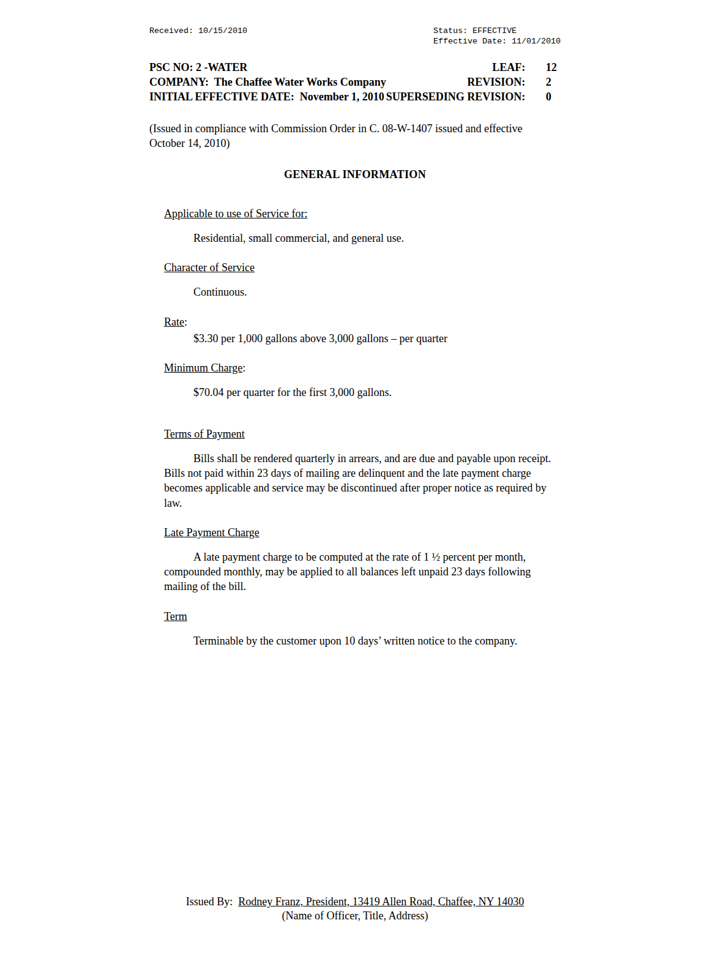Received: 10/15/2010
Status: EFFECTIVE
Effective Date: 11/01/2010
| PSC NO: 2 -WATER | LEAF: | 12 |
| COMPANY: The Chaffee Water Works Company | REVISION: | 2 |
| INITIAL EFFECTIVE DATE: November 1, 2010 | SUPERSEDING REVISION: | 0 |
(Issued in compliance with Commission Order in C. 08-W-1407 issued and effective October 14, 2010)
GENERAL INFORMATION
Applicable to use of Service for:
Residential, small commercial, and general use.
Character of Service
Continuous.
Rate:
$3.30 per 1,000 gallons above 3,000 gallons – per quarter
Minimum Charge:
$70.04 per quarter for the first 3,000 gallons.
Terms of Payment
Bills shall be rendered quarterly in arrears, and are due and payable upon receipt. Bills not paid within 23 days of mailing are delinquent and the late payment charge becomes applicable and service may be discontinued after proper notice as required by law.
Late Payment Charge
A late payment charge to be computed at the rate of 1 ½ percent per month, compounded monthly, may be applied to all balances left unpaid 23 days following mailing of the bill.
Term
Terminable by the customer upon 10 days’ written notice to the company.
Issued By: Rodney Franz, President, 13419 Allen Road, Chaffee, NY 14030
(Name of Officer, Title, Address)